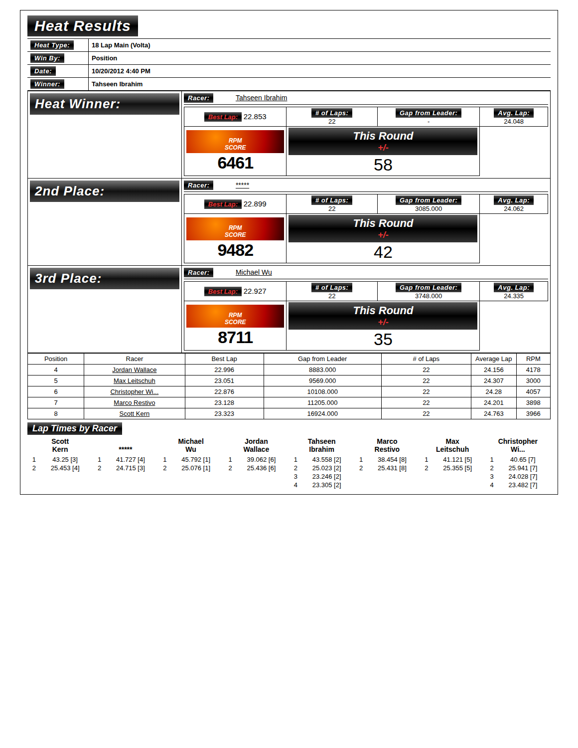Heat Results
| Heat Type: | 18 Lap Main (Volta) |
| Win By: | Position |
| Date: | 10/20/2012 4:40 PM |
| Winner: | Tahseen Ibrahim |
| Heat Winner: | Racer: Tahseen Ibrahim / Best Lap: 22.853 / # of Laps: 22 / Gap from Leader: - / Avg. Lap: 24.048 / / RPM SCORE 6461 / This Round +/- 58 / / |
| 2nd Place: | Racer: ***** / Best Lap: 22.899 / # of Laps: 22 / Gap from Leader: 3085.000 / Avg. Lap: 24.062 / / RPM SCORE 9482 / This Round +/- 42 / / |
| 3rd Place: | Racer: Michael Wu / Best Lap: 22.927 / # of Laps: 22 / Gap from Leader: 3748.000 / Avg. Lap: 24.335 / / RPM SCORE 8711 / This Round +/- 35 / / |
| Position | Racer | Best Lap | Gap from Leader | # of Laps | Average Lap | RPM |
| --- | --- | --- | --- | --- | --- | --- |
| 4 | Jordan Wallace | 22.996 | 8883.000 | 22 | 24.156 | 4178 |
| 5 | Max Leitschuh | 23.051 | 9569.000 | 22 | 24.307 | 3000 |
| 6 | Christopher Wi... | 22.876 | 10108.000 | 22 | 24.28 | 4057 |
| 7 | Marco Restivo | 23.128 | 11205.000 | 22 | 24.201 | 3898 |
| 8 | Scott Kern | 23.323 | 16924.000 | 22 | 24.763 | 3966 |
Lap Times by Racer
| Scott Kern | ***** | Michael Wu | Jordan Wallace | Tahseen Ibrahim | Marco Restivo | Max Leitschuh | Christopher Wi... |
| --- | --- | --- | --- | --- | --- | --- | --- |
| 1 | 43.25 [3] | 1 | 41.727 [4] | 1 | 45.792 [1] | 1 | 39.062 [6] | 1 | 43.558 [2] | 1 | 38.454 [8] | 1 | 41.121 [5] | 1 | 40.65 [7] |
| 2 | 25.453 [4] | 2 | 24.715 [3] | 2 | 25.076 [1] | 2 | 25.436 [6] | 2 | 25.023 [2] | 2 | 25.431 [8] | 2 | 25.355 [5] | 2 | 25.941 [7] |
| | | | | | | | | 3 | 23.246 [2] | | | | | 3 | 24.028 [7] |
| | | | | | | | | 4 | 23.305 [2] | | | | | 4 | 23.482 [7] |